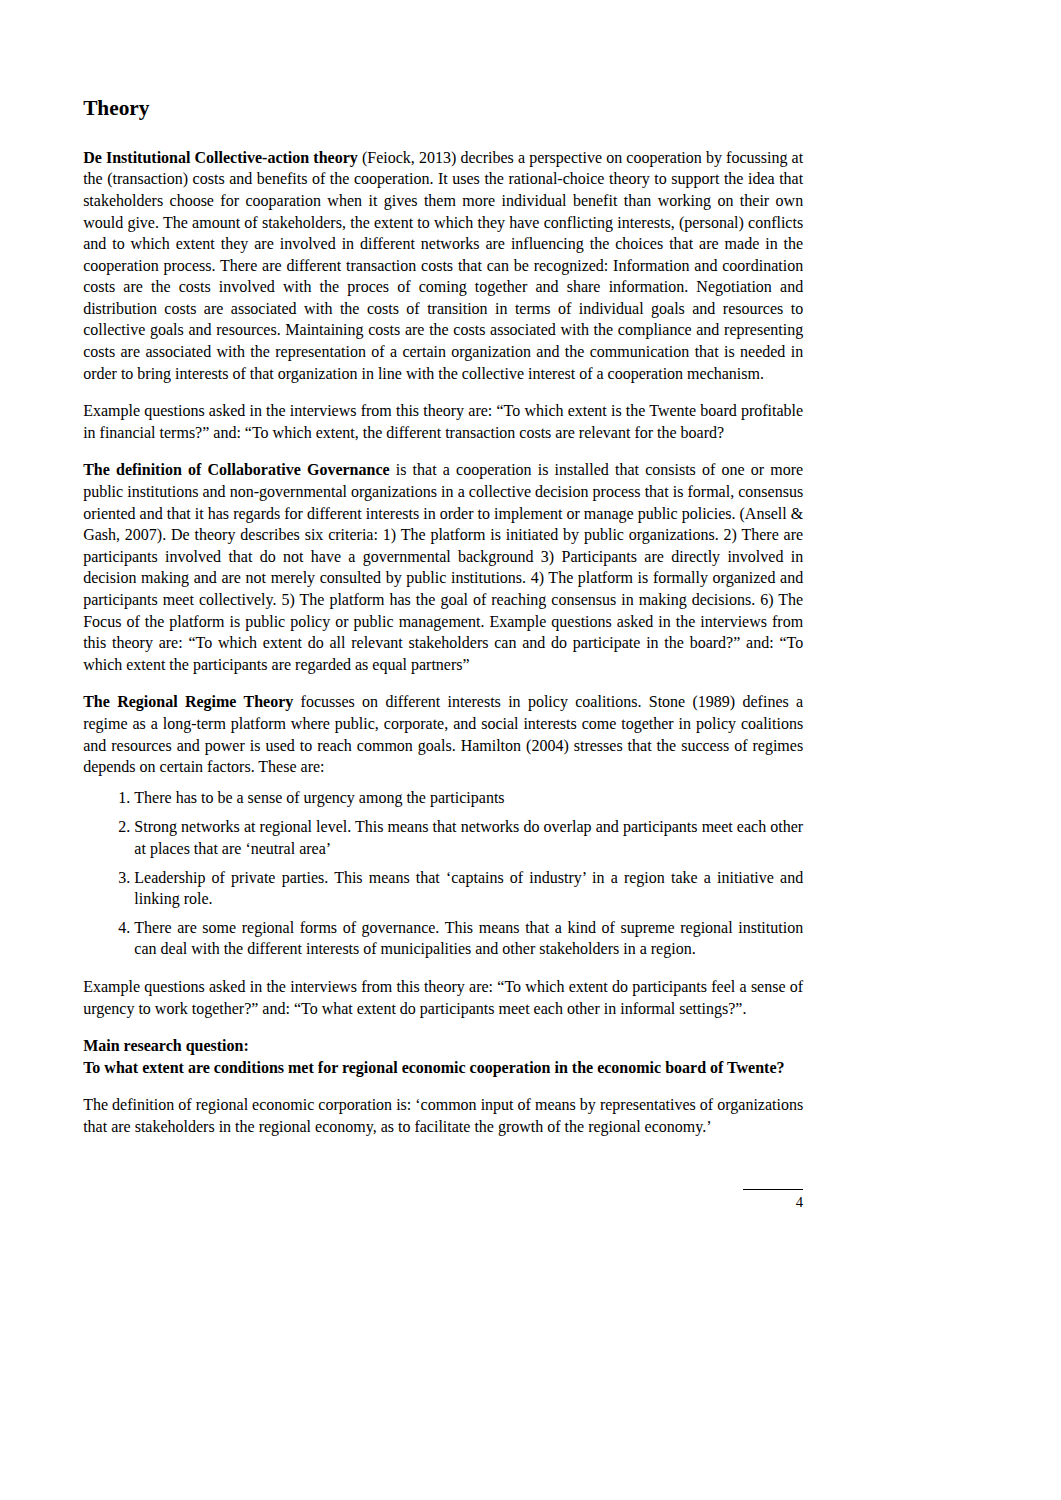Theory
De Institutional Collective-action theory (Feiock, 2013) decribes a perspective on cooperation by focussing at the (transaction) costs and benefits of the cooperation. It uses the rational-choice theory to support the idea that stakeholders choose for cooparation when it gives them more individual benefit than working on their own would give. The amount of stakeholders, the extent to which they have conflicting interests, (personal) conflicts and to which extent they are involved in different networks are influencing the choices that are made in the cooperation process. There are different transaction costs that can be recognized: Information and coordination costs are the costs involved with the proces of coming together and share information. Negotiation and distribution costs are associated with the costs of transition in terms of individual goals and resources to collective goals and resources. Maintaining costs are the costs associated with the compliance and representing costs are associated with the representation of a certain organization and the communication that is needed in order to bring interests of that organization in line with the collective interest of a cooperation mechanism.
Example questions asked in the interviews from this theory are: “To which extent is the Twente board profitable in financial terms?” and: “To which extent, the different transaction costs are relevant for the board?
The definition of Collaborative Governance is that a cooperation is installed that consists of one or more public institutions and non-governmental organizations in a collective decision process that is formal, consensus oriented and that it has regards for different interests in order to implement or manage public policies. (Ansell & Gash, 2007). De theory describes six criteria: 1) The platform is initiated by public organizations. 2) There are participants involved that do not have a governmental background 3) Participants are directly involved in decision making and are not merely consulted by public institutions. 4) The platform is formally organized and participants meet collectively. 5) The platform has the goal of reaching consensus in making decisions. 6) The Focus of the platform is public policy or public management. Example questions asked in the interviews from this theory are: “To which extent do all relevant stakeholders can and do participate in the board?” and: “To which extent the participants are regarded as equal partners”
The Regional Regime Theory focusses on different interests in policy coalitions. Stone (1989) defines a regime as a long-term platform where public, corporate, and social interests come together in policy coalitions and resources and power is used to reach common goals. Hamilton (2004) stresses that the success of regimes depends on certain factors. These are:
There has to be a sense of urgency among the participants
Strong networks at regional level. This means that networks do overlap and participants meet each other at places that are ‘neutral area’
Leadership of private parties. This means that ‘captains of industry’ in a region take a initiative and linking role.
There are some regional forms of governance. This means that a kind of supreme regional institution can deal with the different interests of municipalities and other stakeholders in a region.
Example questions asked in the interviews from this theory are: “To which extent do participants feel a sense of urgency to work together?” and: “To what extent do participants meet each other in informal settings?”.
Main research question:
To what extent are conditions met for regional economic cooperation in the economic board of Twente?
The definition of regional economic corporation is: ‘common input of means by representatives of organizations that are stakeholders in the regional economy, as to facilitate the growth of the regional economy.’
4